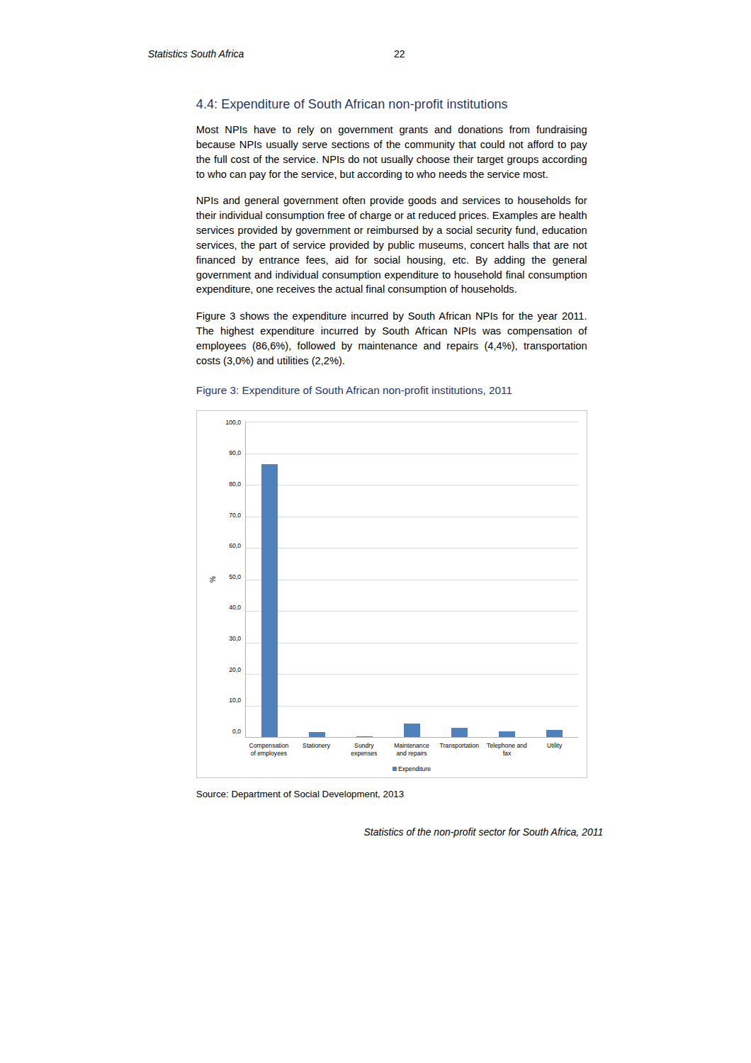Statistics South Africa 22
4.4: Expenditure of South African non-profit institutions
Most NPIs have to rely on government grants and donations from fundraising because NPIs usually serve sections of the community that could not afford to pay the full cost of the service. NPIs do not usually choose their target groups according to who can pay for the service, but according to who needs the service most.
NPIs and general government often provide goods and services to households for their individual consumption free of charge or at reduced prices. Examples are health services provided by government or reimbursed by a social security fund, education services, the part of service provided by public museums, concert halls that are not financed by entrance fees, aid for social housing, etc. By adding the general government and individual consumption expenditure to household final consumption expenditure, one receives the actual final consumption of households.
Figure 3 shows the expenditure incurred by South African NPIs for the year 2011. The highest expenditure incurred by South African NPIs was compensation of employees (86,6%), followed by maintenance and repairs (4,4%), transportation costs (3,0%) and utilities (2,2%).
Figure 3: Expenditure of South African non-profit institutions, 2011
%
100,0
90,0
80,0
70,0
60,0
50,0
40,0
30,0
20,0
10,0
0,0
Compensation of employees
Stationery
Sundry expenses
Maintenance and repairs
Transportation
Telephone and fax
Utility
Expenditure
Source: Department of Social Development, 2013
Statistics of the non-profit sector for South Africa, 2011